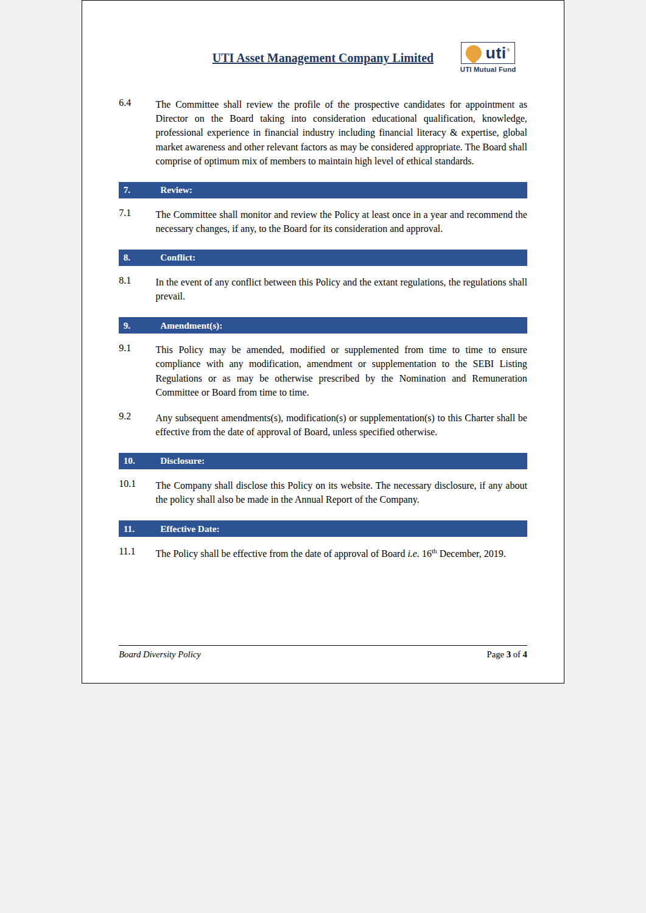UTI Asset Management Company Limited
uti®
UTI Mutual Fund
6.4
The Committee shall review the profile of the prospective candidates for appointment as Director on the Board taking into consideration educational qualification, knowledge, professional experience in financial industry including financial literacy & expertise, global market awareness and other relevant factors as may be considered appropriate. The Board shall comprise of optimum mix of members to maintain high level of ethical standards.
7. Review:
7.1
The Committee shall monitor and review the Policy at least once in a year and recommend the necessary changes, if any, to the Board for its consideration and approval.
8. Conflict:
8.1
In the event of any conflict between this Policy and the extant regulations, the regulations shall prevail.
9. Amendment(s):
9.1
This Policy may be amended, modified or supplemented from time to time to ensure compliance with any modification, amendment or supplementation to the SEBI Listing Regulations or as may be otherwise prescribed by the Nomination and Remuneration Committee or Board from time to time.
9.2
Any subsequent amendments(s), modification(s) or supplementation(s) to this Charter shall be effective from the date of approval of Board, unless specified otherwise.
10. Disclosure:
10.1
The Company shall disclose this Policy on its website. The necessary disclosure, if any about the policy shall also be made in the Annual Report of the Company.
11. Effective Date:
11.1
The Policy shall be effective from the date of approval of Board i.e. 16th December, 2019.
Board Diversity Policy
Page 3 of 4